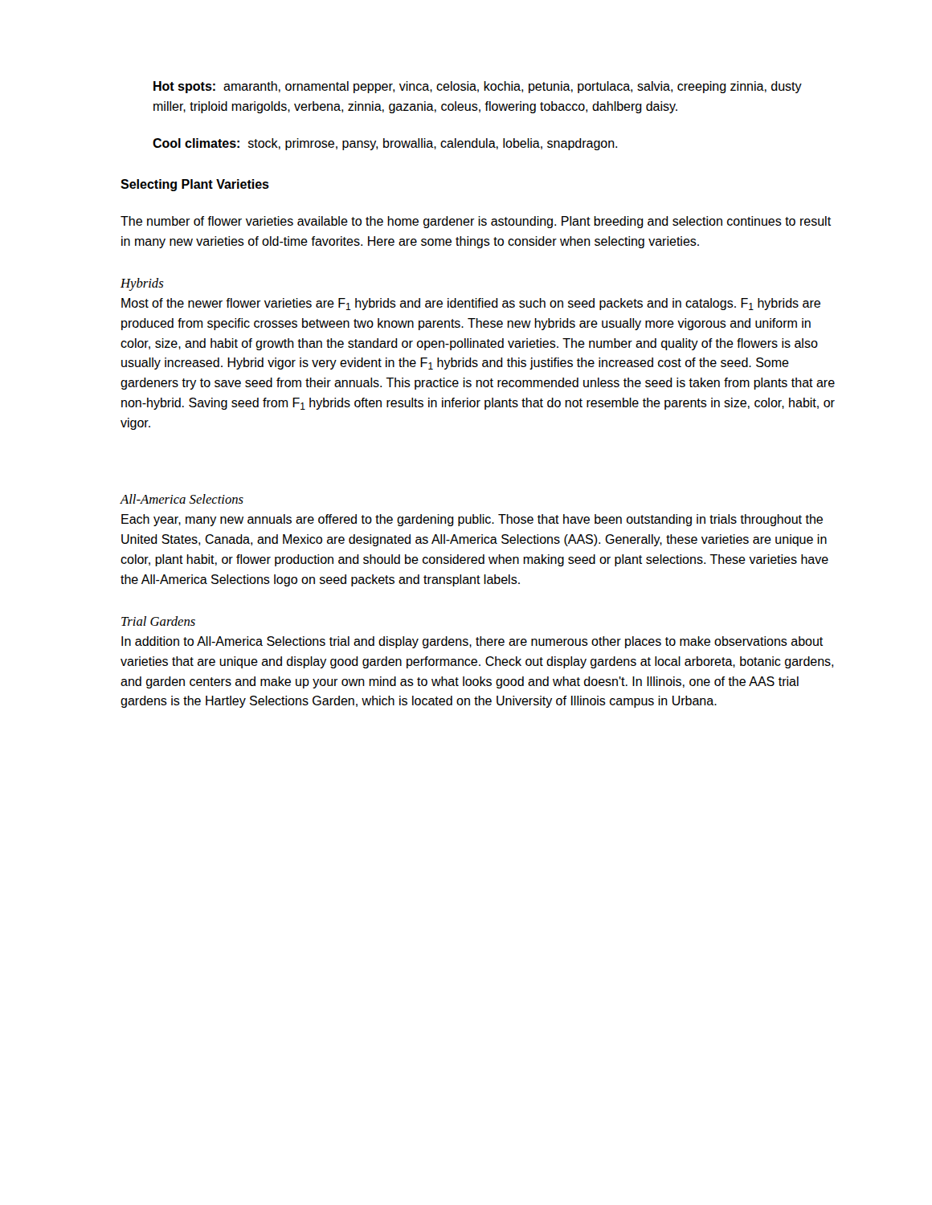Hot spots: amaranth, ornamental pepper, vinca, celosia, kochia, petunia, portulaca, salvia, creeping zinnia, dusty miller, triploid marigolds, verbena, zinnia, gazania, coleus, flowering tobacco, dahlberg daisy.
Cool climates: stock, primrose, pansy, browallia, calendula, lobelia, snapdragon.
Selecting Plant Varieties
The number of flower varieties available to the home gardener is astounding. Plant breeding and selection continues to result in many new varieties of old-time favorites. Here are some things to consider when selecting varieties.
Hybrids
Most of the newer flower varieties are F1 hybrids and are identified as such on seed packets and in catalogs. F1 hybrids are produced from specific crosses between two known parents. These new hybrids are usually more vigorous and uniform in color, size, and habit of growth than the standard or open-pollinated varieties. The number and quality of the flowers is also usually increased. Hybrid vigor is very evident in the F1 hybrids and this justifies the increased cost of the seed. Some gardeners try to save seed from their annuals. This practice is not recommended unless the seed is taken from plants that are non-hybrid. Saving seed from F1 hybrids often results in inferior plants that do not resemble the parents in size, color, habit, or vigor.
All-America Selections
Each year, many new annuals are offered to the gardening public. Those that have been outstanding in trials throughout the United States, Canada, and Mexico are designated as All-America Selections (AAS). Generally, these varieties are unique in color, plant habit, or flower production and should be considered when making seed or plant selections. These varieties have the All-America Selections logo on seed packets and transplant labels.
Trial Gardens
In addition to All-America Selections trial and display gardens, there are numerous other places to make observations about varieties that are unique and display good garden performance. Check out display gardens at local arboreta, botanic gardens, and garden centers and make up your own mind as to what looks good and what doesn't. In Illinois, one of the AAS trial gardens is the Hartley Selections Garden, which is located on the University of Illinois campus in Urbana.